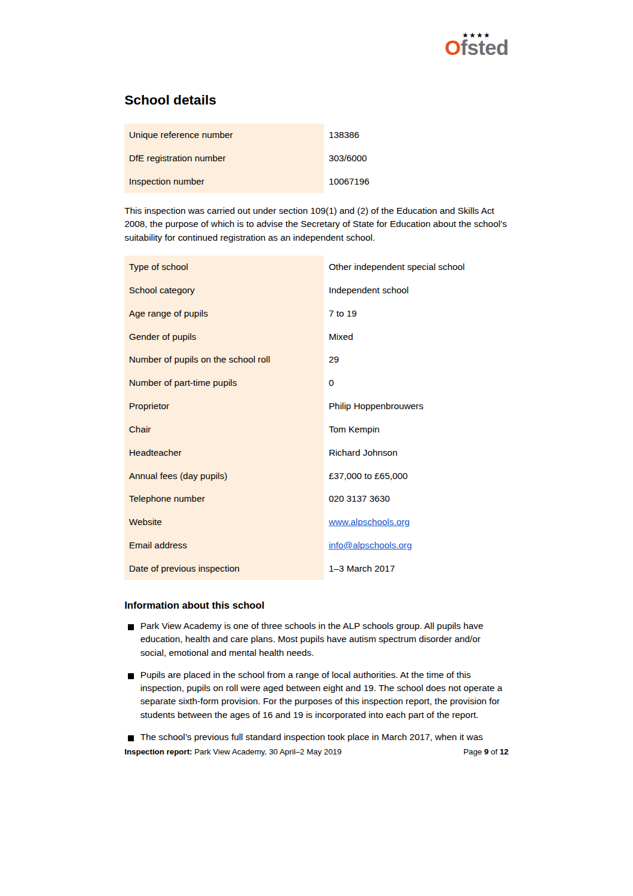★★★★
Ofsted
School details
| Unique reference number | 138386 |
| DfE registration number | 303/6000 |
| Inspection number | 10067196 |
This inspection was carried out under section 109(1) and (2) of the Education and Skills Act 2008, the purpose of which is to advise the Secretary of State for Education about the school’s suitability for continued registration as an independent school.
| Type of school | Other independent special school |
| School category | Independent school |
| Age range of pupils | 7 to 19 |
| Gender of pupils | Mixed |
| Number of pupils on the school roll | 29 |
| Number of part-time pupils | 0 |
| Proprietor | Philip Hoppenbrouwers |
| Chair | Tom Kempin |
| Headteacher | Richard Johnson |
| Annual fees (day pupils) | £37,000 to £65,000 |
| Telephone number | 020 3137 3630 |
| Website | www.alpschools.org |
| Email address | info@alpschools.org |
| Date of previous inspection | 1–3 March 2017 |
Information about this school
Park View Academy is one of three schools in the ALP schools group. All pupils have education, health and care plans. Most pupils have autism spectrum disorder and/or social, emotional and mental health needs.
Pupils are placed in the school from a range of local authorities. At the time of this inspection, pupils on roll were aged between eight and 19. The school does not operate a separate sixth-form provision. For the purposes of this inspection report, the provision for students between the ages of 16 and 19 is incorporated into each part of the report.
The school’s previous full standard inspection took place in March 2017, when it was
Inspection report: Park View Academy, 30 April–2 May 2019
Page 9 of 12